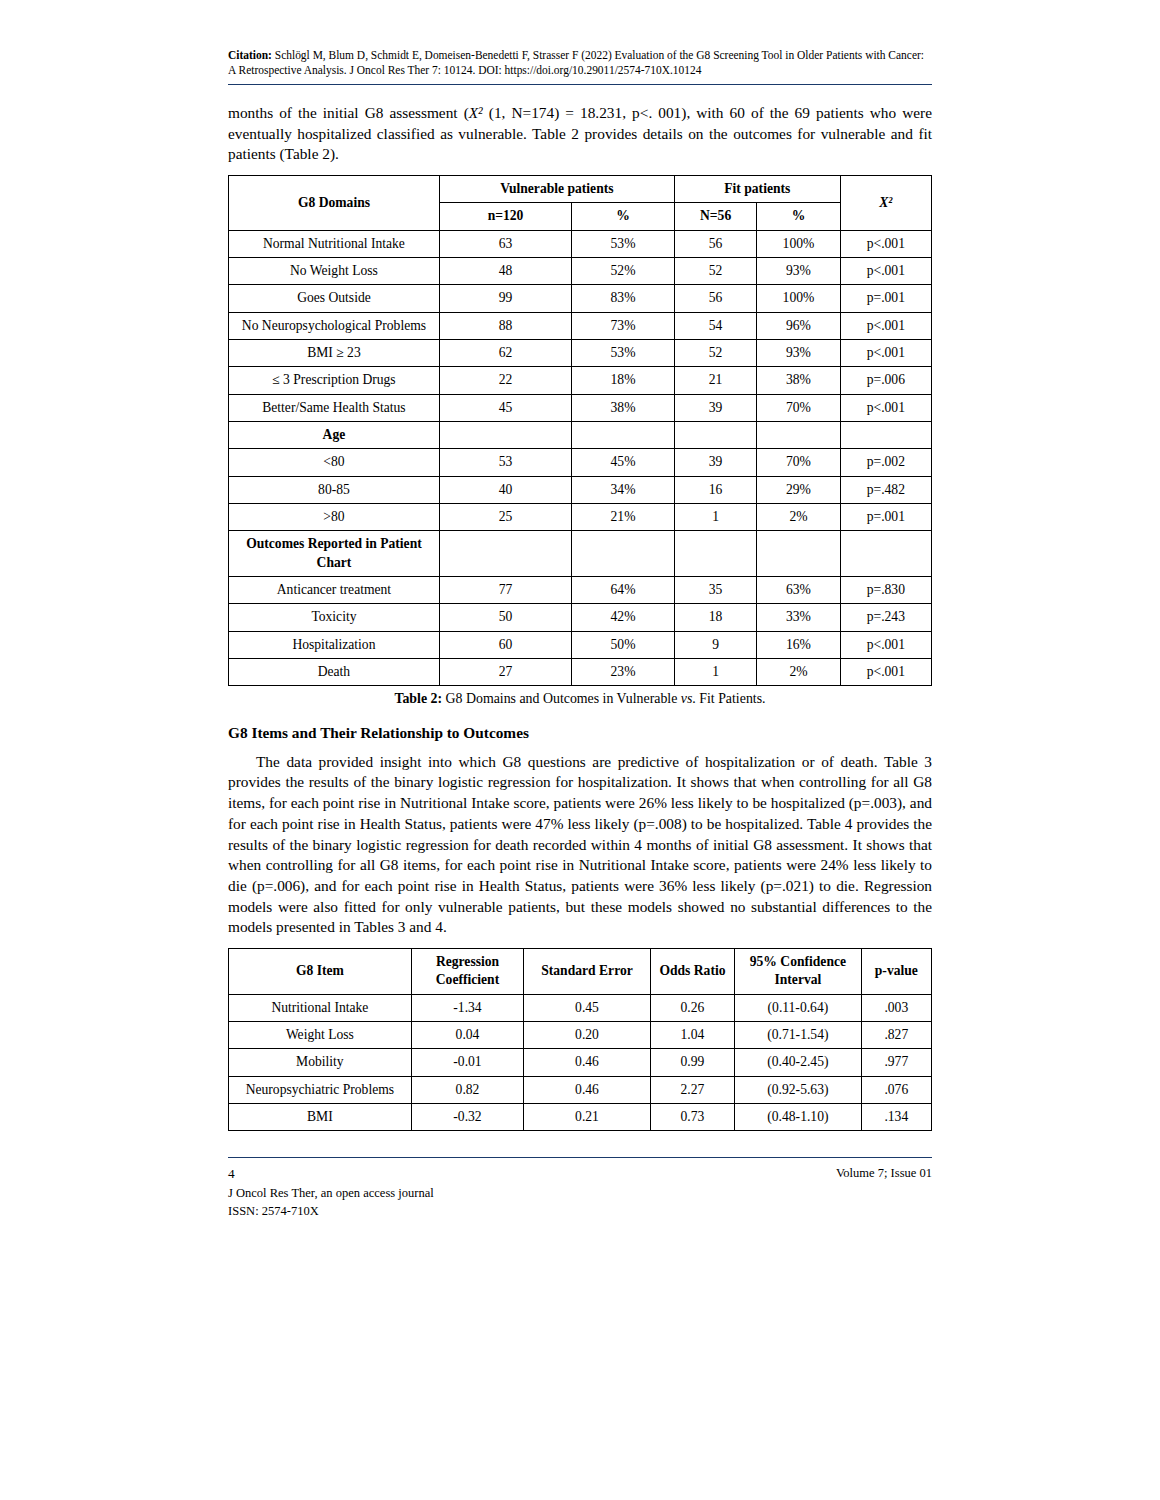Citation: Schlögl M, Blum D, Schmidt E, Domeisen-Benedetti F, Strasser F (2022) Evaluation of the G8 Screening Tool in Older Patients with Cancer: A Retrospective Analysis. J Oncol Res Ther 7: 10124. DOI: https://doi.org/10.29011/2574-710X.10124
months of the initial G8 assessment (X² (1, N=174) = 18.231, p<. 001), with 60 of the 69 patients who were eventually hospitalized classified as vulnerable. Table 2 provides details on the outcomes for vulnerable and fit patients (Table 2).
| G8 Domains | Vulnerable patients | Fit patients | X² |
| --- | --- | --- | --- |
| n=120 | % | N=56 | % |
| Normal Nutritional Intake | 63 | 53% | 56 | 100% | p<.001 |
| No Weight Loss | 48 | 52% | 52 | 93% | p<.001 |
| Goes Outside | 99 | 83% | 56 | 100% | p=.001 |
| No Neuropsychological Problems | 88 | 73% | 54 | 96% | p<.001 |
| BMI ≥ 23 | 62 | 53% | 52 | 93% | p<.001 |
| ≤ 3 Prescription Drugs | 22 | 18% | 21 | 38% | p=.006 |
| Better/Same Health Status | 45 | 38% | 39 | 70% | p<.001 |
| Age | | | | | |
| <80 | 53 | 45% | 39 | 70% | p=.002 |
| 80-85 | 40 | 34% | 16 | 29% | p=.482 |
| >80 | 25 | 21% | 1 | 2% | p=.001 |
| Outcomes Reported in Patient Chart | | | | | |
| Anticancer treatment | 77 | 64% | 35 | 63% | p=.830 |
| Toxicity | 50 | 42% | 18 | 33% | p=.243 |
| Hospitalization | 60 | 50% | 9 | 16% | p<.001 |
| Death | 27 | 23% | 1 | 2% | p<.001 |
Table 2: G8 Domains and Outcomes in Vulnerable vs. Fit Patients.
G8 Items and Their Relationship to Outcomes
The data provided insight into which G8 questions are predictive of hospitalization or of death. Table 3 provides the results of the binary logistic regression for hospitalization. It shows that when controlling for all G8 items, for each point rise in Nutritional Intake score, patients were 26% less likely to be hospitalized (p=.003), and for each point rise in Health Status, patients were 47% less likely (p=.008) to be hospitalized. Table 4 provides the results of the binary logistic regression for death recorded within 4 months of initial G8 assessment. It shows that when controlling for all G8 items, for each point rise in Nutritional Intake score, patients were 24% less likely to die (p=.006), and for each point rise in Health Status, patients were 36% less likely (p=.021) to die. Regression models were also fitted for only vulnerable patients, but these models showed no substantial differences to the models presented in Tables 3 and 4.
| G8 Item | Regression Coefficient | Standard Error | Odds Ratio | 95% Confidence Interval | p-value |
| --- | --- | --- | --- | --- | --- |
| Nutritional Intake | -1.34 | 0.45 | 0.26 | (0.11-0.64) | .003 |
| Weight Loss | 0.04 | 0.20 | 1.04 | (0.71-1.54) | .827 |
| Mobility | -0.01 | 0.46 | 0.99 | (0.40-2.45) | .977 |
| Neuropsychiatric Problems | 0.82 | 0.46 | 2.27 | (0.92-5.63) | .076 |
| BMI | -0.32 | 0.21 | 0.73 | (0.48-1.10) | .134 |
4
J Oncol Res Ther, an open access journal
ISSN: 2574-710X
Volume 7; Issue 01